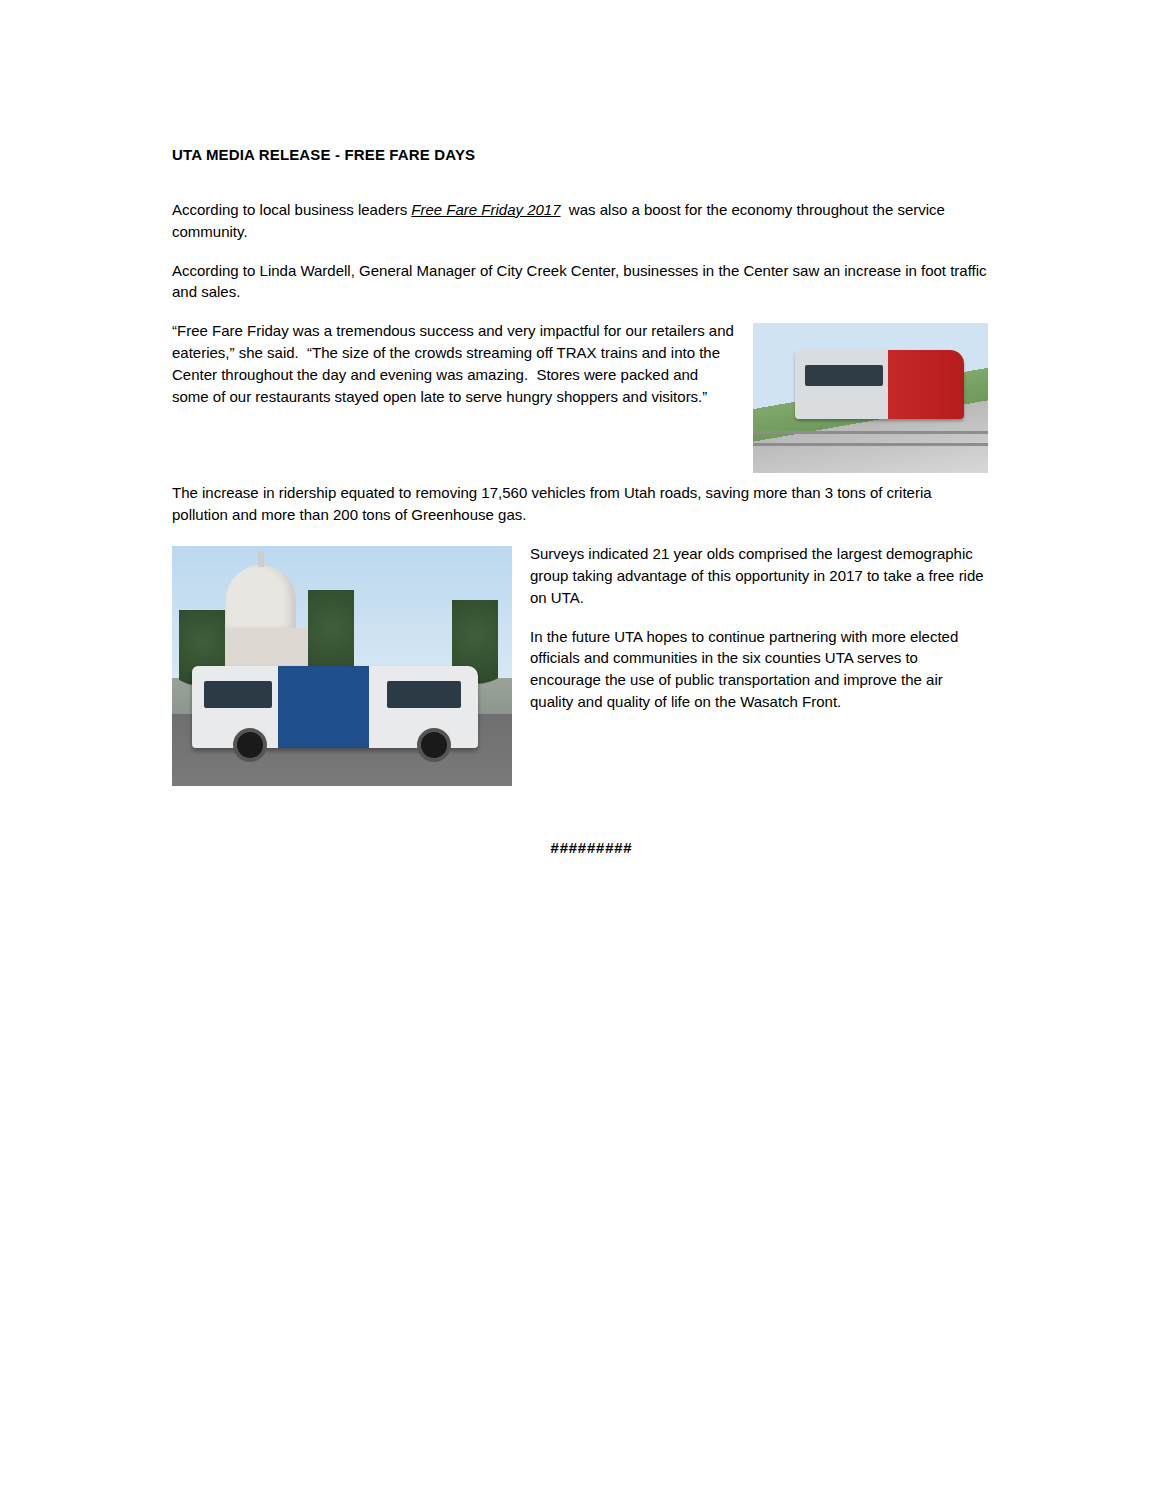UTA MEDIA RELEASE - FREE FARE DAYS
According to local business leaders Free Fare Friday 2017 was also a boost for the economy throughout the service community.
According to Linda Wardell, General Manager of City Creek Center, businesses in the Center saw an increase in foot traffic and sales.
“Free Fare Friday was a tremendous success and very impactful for our retailers and eateries,” she said. “The size of the crowds streaming off TRAX trains and into the Center throughout the day and evening was amazing. Stores were packed and some of our restaurants stayed open late to serve hungry shoppers and visitors.”
The increase in ridership equated to removing 17,560 vehicles from Utah roads, saving more than 3 tons of criteria pollution and more than 200 tons of Greenhouse gas.
Surveys indicated 21 year olds comprised the largest demographic group taking advantage of this opportunity in 2017 to take a free ride on UTA.
In the future UTA hopes to continue partnering with more elected officials and communities in the six counties UTA serves to encourage the use of public transportation and improve the air quality and quality of life on the Wasatch Front.
#########